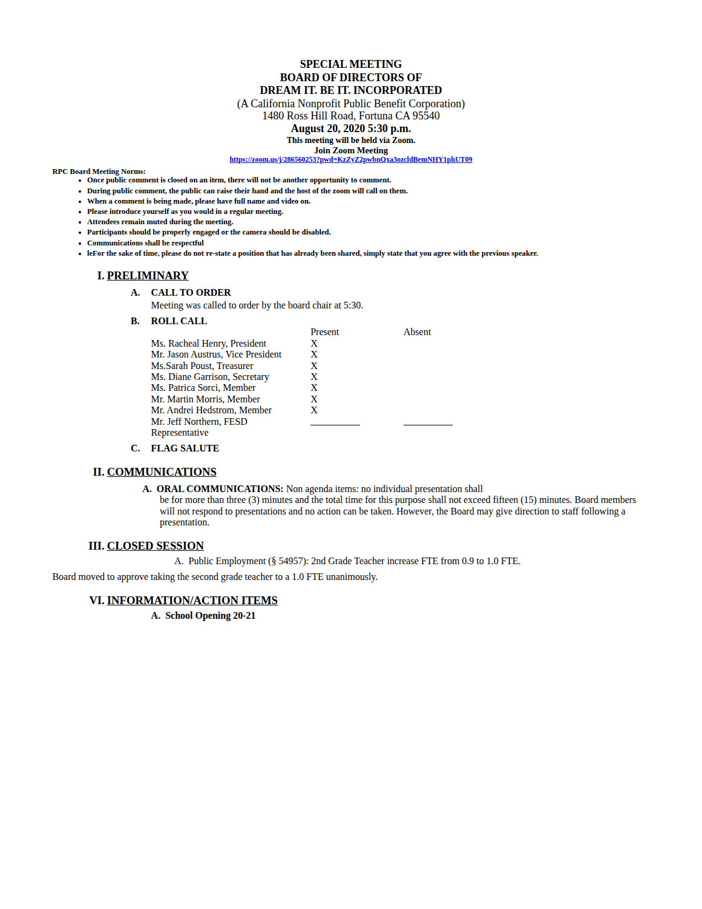SPECIAL MEETING
BOARD OF DIRECTORS OF
DREAM IT. BE IT. INCORPORATED
(A California Nonprofit Public Benefit Corporation)
1480 Ross Hill Road, Fortuna CA 95540
August 20, 2020 5:30 p.m.
This meeting will be held via Zoom.
Join Zoom Meeting
https://zoom.us/j/286560253?pwd=KzZyZ2pwbnQxa3ozcldBemNHY1phUT09
RPC Board Meeting Norms:
Once public comment is closed on an item, there will not be another opportunity to comment.
During public comment, the public can raise their hand and the host of the zoom will call on them.
When a comment is being made, please have full name and video on.
Please introduce yourself as you would in a regular meeting.
Attendees remain muted during the meeting.
Participants should be properly engaged or the camera should be disabled.
Communications shall be respectful
leFor the sake of time, please do not re-state a position that has already been shared, simply state that you agree with the previous speaker.
I.
PRELIMINARY
A. CALL TO ORDER
Meeting was called to order by the board chair at 5:30.
B. ROLL CALL
| | Present | Absent |
| Ms. Racheal Henry, President | X | |
| Mr. Jason Austrus, Vice President | X | |
| Ms.Sarah Poust, Treasurer | X | |
| Ms. Diane Garrison, Secretary | X | |
| Ms. Patrica Sorci, Member | X | |
| Mr. Martin Morris, Member | X | |
| Mr. Andrei Hedstrom, Member | X | |
| Mr. Jeff Northern, FESD Representative | | |
C. FLAG SALUTE
II.
COMMUNICATIONS
A. ORAL COMMUNICATIONS: Non agenda items: no individual presentation shall be for more than three (3) minutes and the total time for this purpose shall not exceed fifteen (15) minutes. Board members will not respond to presentations and no action can be taken. However, the Board may give direction to staff following a presentation.
III.
CLOSED SESSION
A. Public Employment (§ 54957): 2nd Grade Teacher increase FTE from 0.9 to 1.0 FTE.
Board moved to approve taking the second grade teacher to a 1.0 FTE unanimously.
VI.
INFORMATION/ACTION ITEMS
A. School Opening 20-21